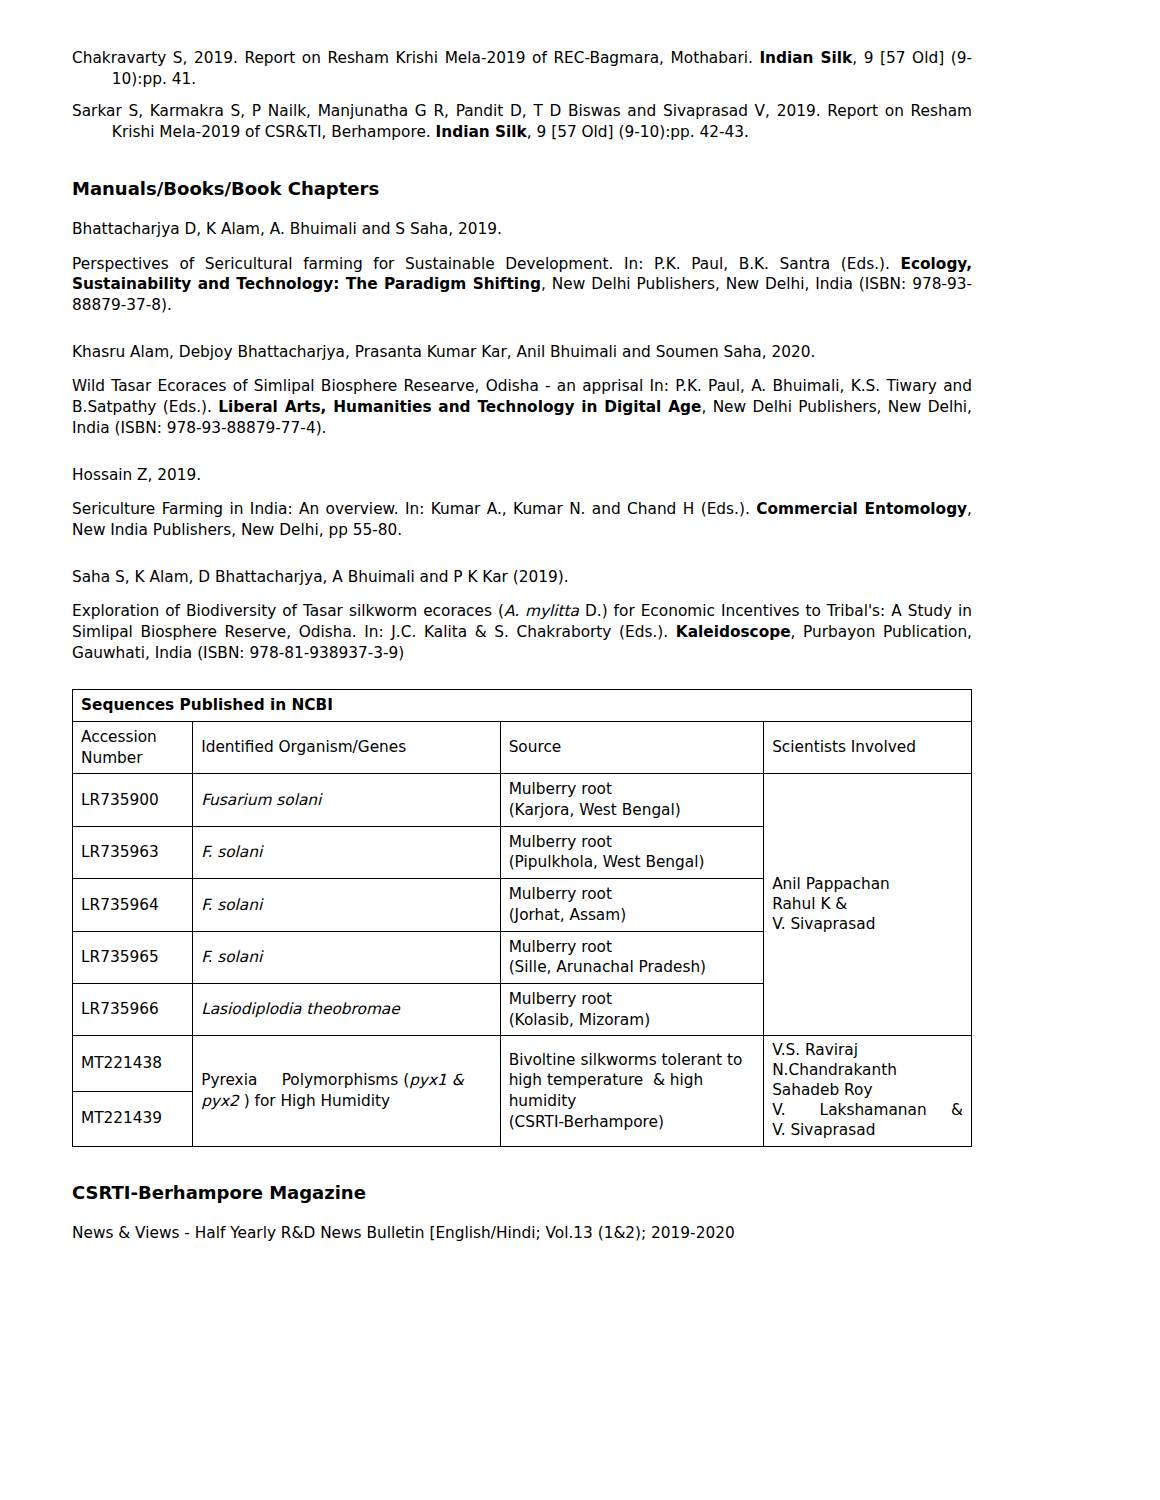Chakravarty S, 2019. Report on Resham Krishi Mela-2019 of REC-Bagmara, Mothabari. Indian Silk, 9 [57 Old] (9-10):pp. 41.
Sarkar S, Karmakra S, P Nailk, Manjunatha G R, Pandit D, T D Biswas and Sivaprasad V, 2019. Report on Resham Krishi Mela-2019 of CSR&TI, Berhampore. Indian Silk, 9 [57 Old] (9-10):pp. 42-43.
Manuals/Books/Book Chapters
Bhattacharjya D, K Alam, A. Bhuimali and S Saha, 2019.
Perspectives of Sericultural farming for Sustainable Development. In: P.K. Paul, B.K. Santra (Eds.). Ecology, Sustainability and Technology: The Paradigm Shifting, New Delhi Publishers, New Delhi, India (ISBN: 978-93-88879-37-8).
Khasru Alam, Debjoy Bhattacharjya, Prasanta Kumar Kar, Anil Bhuimali and Soumen Saha, 2020.
Wild Tasar Ecoraces of Simlipal Biosphere Researve, Odisha - an apprisal In: P.K. Paul, A. Bhuimali, K.S. Tiwary and B.Satpathy (Eds.). Liberal Arts, Humanities and Technology in Digital Age, New Delhi Publishers, New Delhi, India (ISBN: 978-93-88879-77-4).
Hossain Z, 2019.
Sericulture Farming in India: An overview. In: Kumar A., Kumar N. and Chand H (Eds.). Commercial Entomology, New India Publishers, New Delhi, pp 55-80.
Saha S, K Alam, D Bhattacharjya, A Bhuimali and P K Kar (2019).
Exploration of Biodiversity of Tasar silkworm ecoraces (A. mylitta D.) for Economic Incentives to Tribal's: A Study in Simlipal Biosphere Reserve, Odisha. In: J.C. Kalita & S. Chakraborty (Eds.). Kaleidoscope, Purbayon Publication, Gauwhati, India (ISBN: 978-81-938937-3-9)
| Sequences Published in NCBI |
| Accession Number | Identified Organism/Genes | Source | Scientists Involved |
| LR735900 | Fusarium solani | Mulberry root (Karjora, West Bengal) | Anil Pappachan Rahul K & V. Sivaprasad |
| LR735963 | F. solani | Mulberry root (Pipulkhola, West Bengal) |
| LR735964 | F. solani | Mulberry root (Jorhat, Assam) |
| LR735965 | F. solani | Mulberry root (Sille, Arunachal Pradesh) |
| LR735966 | Lasiodiplodia theobromae | Mulberry root (Kolasib, Mizoram) |
| MT221438 | Pyrexia Polymorphisms ( pyx1 & pyx2 ) for High Humidity | Bivoltine silkworms tolerant to high temperature & high humidity (CSRTI-Berhampore) | V.S. Raviraj N.Chandrakanth Sahadeb Roy V. Lakshamanan & V. Sivaprasad |
| MT221439 |
CSRTI-Berhampore Magazine
News & Views - Half Yearly R&D News Bulletin [English/Hindi; Vol.13 (1&2); 2019-2020